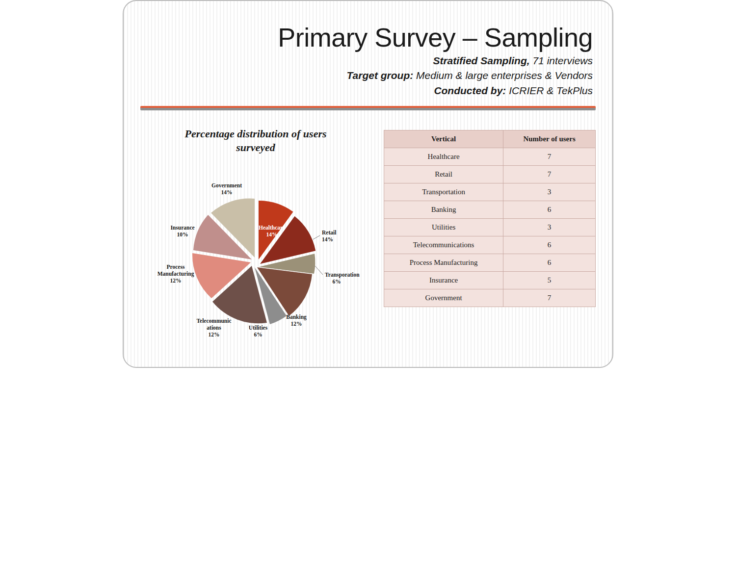Primary Survey – Sampling
Stratified Sampling, 71 interviews
Target group: Medium & large enterprises & Vendors
Conducted by: ICRIER & TekPlus
Percentage distribution of users
surveyed
Healthcare 14% Retail 14% Transporation 6% Banking 12% Utilities 6% Telecommunic ations 12% Process Manufacturing 12% Insurance 10% Government 14%
| Vertical | Number of users |
| --- | --- |
| Healthcare | 7 |
| Retail | 7 |
| Transportation | 3 |
| Banking | 6 |
| Utilities | 3 |
| Telecommunications | 6 |
| Process Manufacturing | 6 |
| Insurance | 5 |
| Government | 7 |